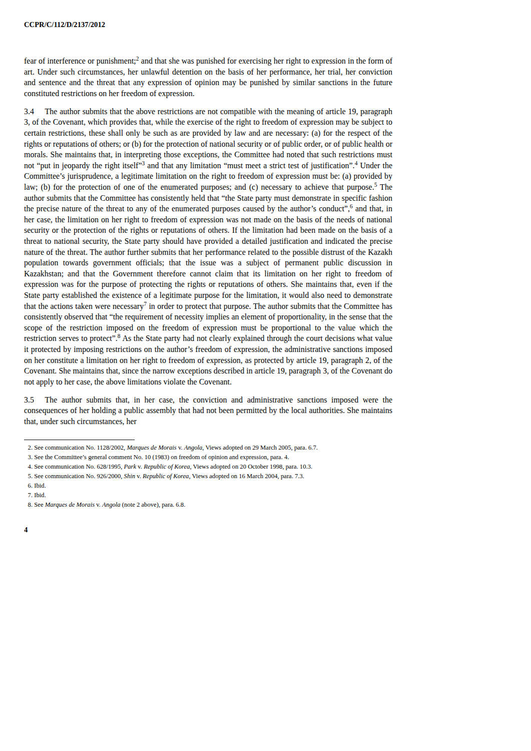CCPR/C/112/D/2137/2012
fear of interference or punishment;2 and that she was punished for exercising her right to expression in the form of art. Under such circumstances, her unlawful detention on the basis of her performance, her trial, her conviction and sentence and the threat that any expression of opinion may be punished by similar sanctions in the future constituted restrictions on her freedom of expression.
3.4 The author submits that the above restrictions are not compatible with the meaning of article 19, paragraph 3, of the Covenant, which provides that, while the exercise of the right to freedom of expression may be subject to certain restrictions, these shall only be such as are provided by law and are necessary: (a) for the respect of the rights or reputations of others; or (b) for the protection of national security or of public order, or of public health or morals. She maintains that, in interpreting those exceptions, the Committee had noted that such restrictions must not “put in jeopardy the right itself”3 and that any limitation “must meet a strict test of justification”.4 Under the Committee’s jurisprudence, a legitimate limitation on the right to freedom of expression must be: (a) provided by law; (b) for the protection of one of the enumerated purposes; and (c) necessary to achieve that purpose.5 The author submits that the Committee has consistently held that “the State party must demonstrate in specific fashion the precise nature of the threat to any of the enumerated purposes caused by the author’s conduct”,6 and that, in her case, the limitation on her right to freedom of expression was not made on the basis of the needs of national security or the protection of the rights or reputations of others. If the limitation had been made on the basis of a threat to national security, the State party should have provided a detailed justification and indicated the precise nature of the threat. The author further submits that her performance related to the possible distrust of the Kazakh population towards government officials; that the issue was a subject of permanent public discussion in Kazakhstan; and that the Government therefore cannot claim that its limitation on her right to freedom of expression was for the purpose of protecting the rights or reputations of others. She maintains that, even if the State party established the existence of a legitimate purpose for the limitation, it would also need to demonstrate that the actions taken were necessary7 in order to protect that purpose. The author submits that the Committee has consistently observed that “the requirement of necessity implies an element of proportionality, in the sense that the scope of the restriction imposed on the freedom of expression must be proportional to the value which the restriction serves to protect”.8 As the State party had not clearly explained through the court decisions what value it protected by imposing restrictions on the author’s freedom of expression, the administrative sanctions imposed on her constitute a limitation on her right to freedom of expression, as protected by article 19, paragraph 2, of the Covenant. She maintains that, since the narrow exceptions described in article 19, paragraph 3, of the Covenant do not apply to her case, the above limitations violate the Covenant.
3.5 The author submits that, in her case, the conviction and administrative sanctions imposed were the consequences of her holding a public assembly that had not been permitted by the local authorities. She maintains that, under such circumstances, her
See communication No. 1128/2002, Marques de Morais v. Angola, Views adopted on 29 March 2005, para. 6.7.
See the Committee’s general comment No. 10 (1983) on freedom of opinion and expression, para. 4.
See communication No. 628/1995, Park v. Republic of Korea, Views adopted on 20 October 1998, para. 10.3.
See communication No. 926/2000, Shin v. Republic of Korea, Views adopted on 16 March 2004, para. 7.3.
Ibid.
Ibid.
See Marques de Morais v. Angola (note 2 above), para. 6.8.
4